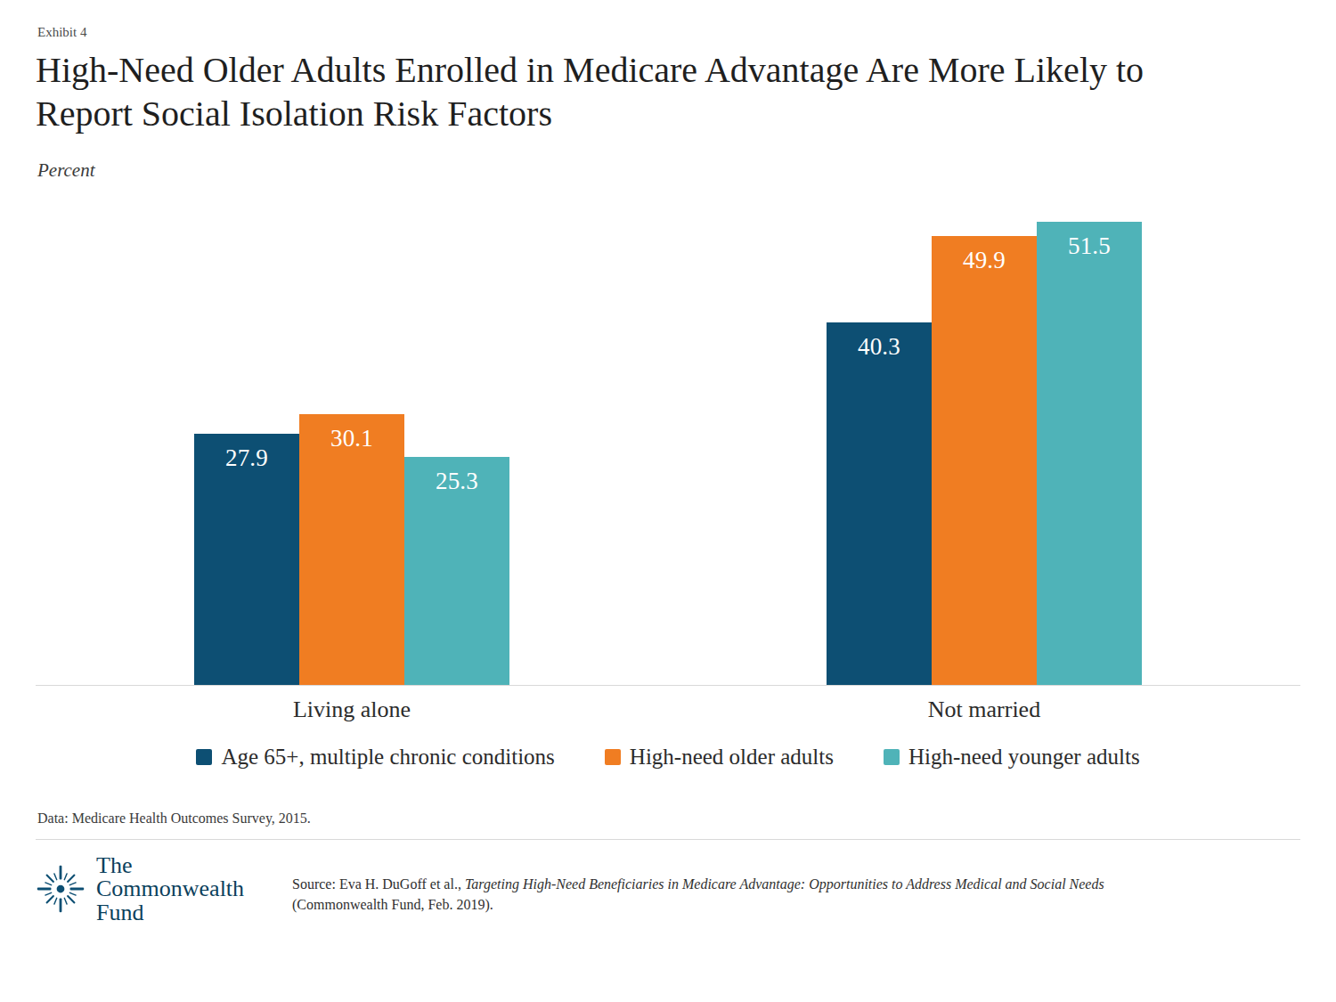Exhibit 4
High-Need Older Adults Enrolled in Medicare Advantage Are More Likely to
Report Social Isolation Risk Factors
Percent
27.9
30.1
25.3
40.3
49.9
51.5
Living alone Not married
Age 65+, multiple chronic conditions
High-need older adults
High-need younger adults
Data: Medicare Health Outcomes Survey, 2015.
The Commonwealth Fund
Source: Eva H. DuGoff et al., Targeting High-Need Beneficiaries in Medicare Advantage: Opportunities to Address Medical and Social Needs
(Commonwealth Fund, Feb. 2019).